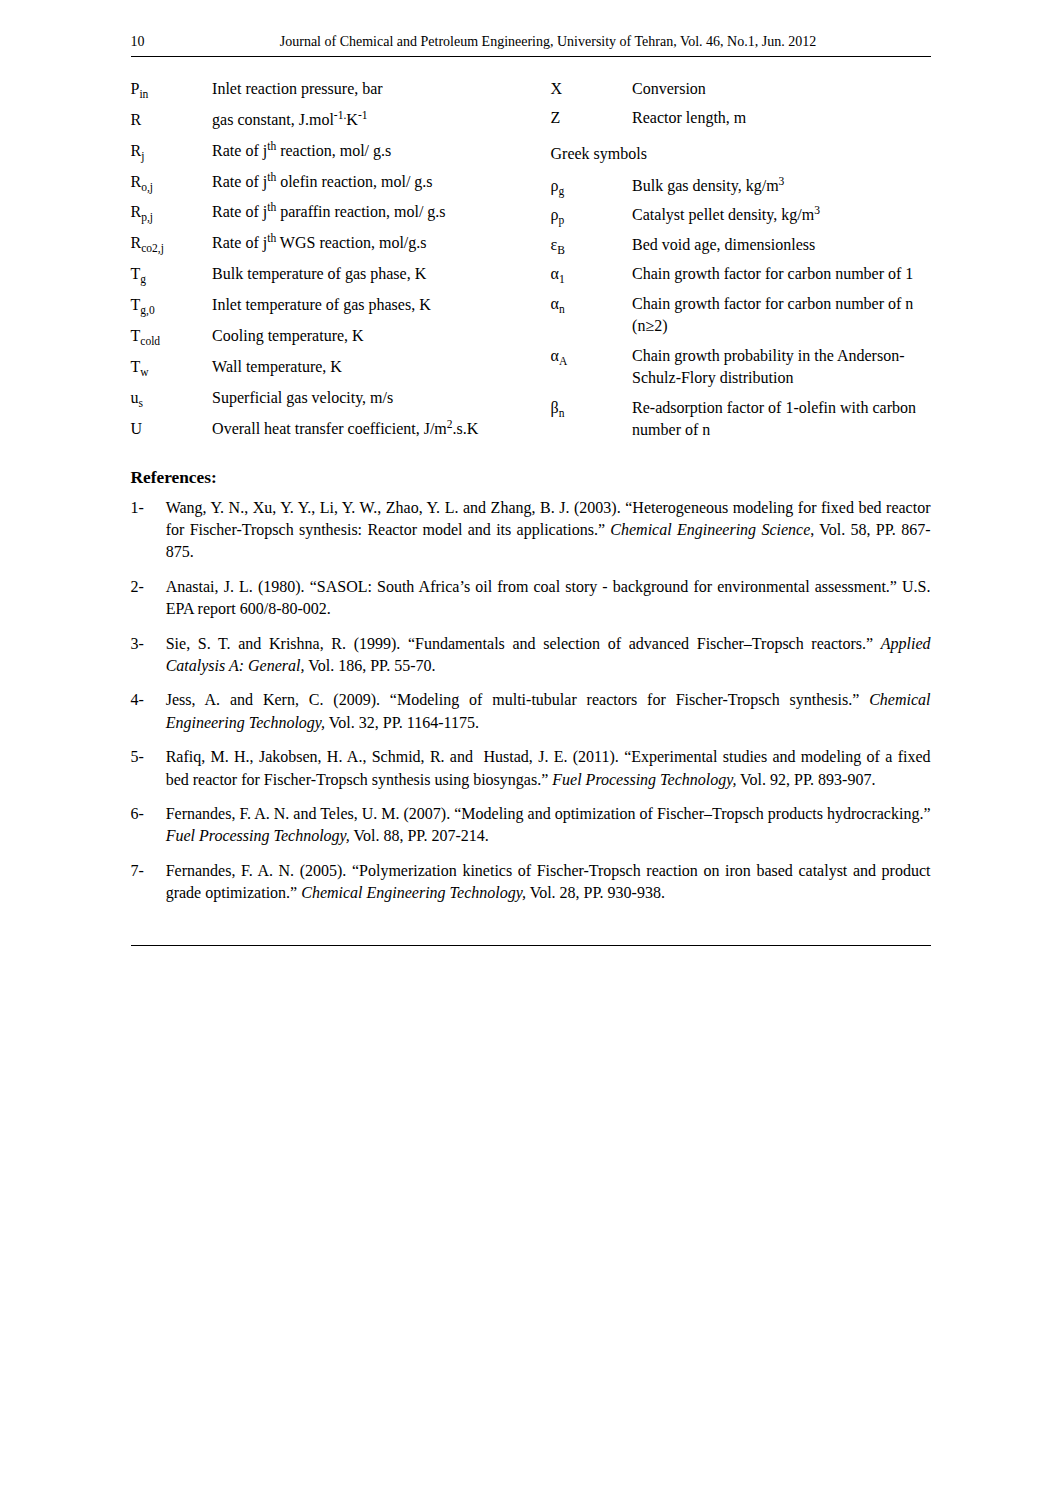10 Journal of Chemical and Petroleum Engineering, University of Tehran, Vol. 46, No.1, Jun. 2012
Pin
Inlet reaction pressure, bar
R
gas constant, J.mol-1.K-1
Rj
Rate of jth reaction, mol/ g.s
Ro,j
Rate of jth olefin reaction, mol/ g.s
Rp,j
Rate of jth paraffin reaction, mol/ g.s
Rco2,j
Rate of jth WGS reaction, mol/g.s
Tg
Bulk temperature of gas phase, K
Tg,0
Inlet temperature of gas phases, K
Tcold
Cooling temperature, K
Tw
Wall temperature, K
us
Superficial gas velocity, m/s
U
Overall heat transfer coefficient, J/m2.s.K
X
Conversion
Z
Reactor length, m
Greek symbols
ρg
Bulk gas density, kg/m3
ρp
Catalyst pellet density, kg/m3
εB
Bed void age, dimensionless
α1
Chain growth factor for carbon number of 1
αn
Chain growth factor for carbon number of n (n≥2)
αA
Chain growth probability in the Anderson-Schulz-Flory distribution
βn
Re-adsorption factor of 1-olefin with carbon number of n
References:
Wang, Y. N., Xu, Y. Y., Li, Y. W., Zhao, Y. L. and Zhang, B. J. (2003). “Heterogeneous modeling for fixed bed reactor for Fischer-Tropsch synthesis: Reactor model and its applications.” Chemical Engineering Science, Vol. 58, PP. 867-875.
Anastai, J. L. (1980). “SASOL: South Africa’s oil from coal story - background for environmental assessment.” U.S. EPA report 600/8-80-002.
Sie, S. T. and Krishna, R. (1999). “Fundamentals and selection of advanced Fischer–Tropsch reactors.” Applied Catalysis A: General, Vol. 186, PP. 55-70.
Jess, A. and Kern, C. (2009). “Modeling of multi-tubular reactors for Fischer-Tropsch synthesis.” Chemical Engineering Technology, Vol. 32, PP. 1164-1175.
Rafiq, M. H., Jakobsen, H. A., Schmid, R. and Hustad, J. E. (2011). “Experimental studies and modeling of a fixed bed reactor for Fischer-Tropsch synthesis using biosyngas.” Fuel Processing Technology, Vol. 92, PP. 893-907.
Fernandes, F. A. N. and Teles, U. M. (2007). “Modeling and optimization of Fischer–Tropsch products hydrocracking.” Fuel Processing Technology, Vol. 88, PP. 207-214.
Fernandes, F. A. N. (2005). “Polymerization kinetics of Fischer-Tropsch reaction on iron based catalyst and product grade optimization.” Chemical Engineering Technology, Vol. 28, PP. 930-938.